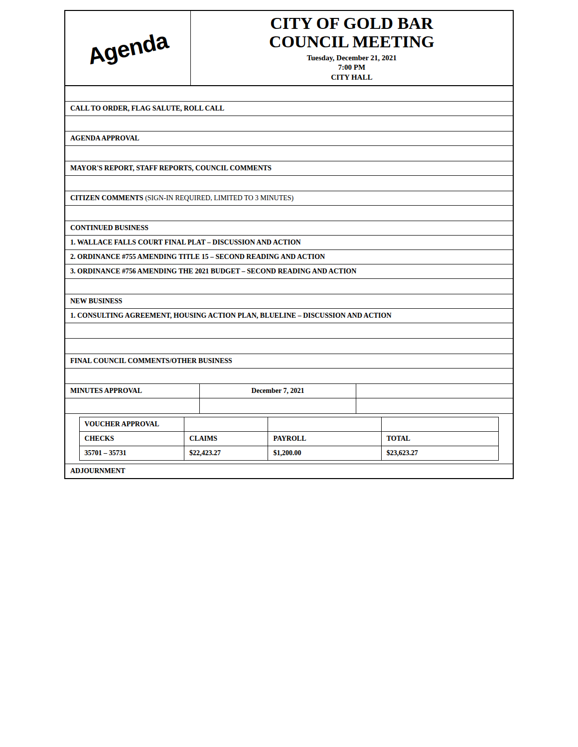| Agenda | CITY OF GOLD BAR COUNCIL MEETING Tuesday, December 21, 2021 7:00 PM CITY HALL |
| CALL TO ORDER, FLAG SALUTE, ROLL CALL |
| AGENDA APPROVAL |
| MAYOR'S REPORT, STAFF REPORTS, COUNCIL COMMENTS |
| CITIZEN COMMENTS (SIGN-IN REQUIRED, LIMITED TO 3 MINUTES) |
| CONTINUED BUSINESS |
| 1. WALLACE FALLS COURT FINAL PLAT – DISCUSSION AND ACTION |
| 2. ORDINANCE #755 AMENDING TITLE 15 – SECOND READING AND ACTION |
| 3. ORDINANCE #756 AMENDING THE 2021 BUDGET – SECOND READING AND ACTION |
| NEW BUSINESS |
| 1. CONSULTING AGREEMENT, HOUSING ACTION PLAN, BLUELINE – DISCUSSION AND ACTION |
| FINAL COUNCIL COMMENTS/OTHER BUSINESS |
| MINUTES APPROVAL | December 7, 2021 | |
| / VOUCHER APPROVAL / / / / / CHECKS / CLAIMS / PAYROLL / TOTAL / / 35701 – 35731 / $22,423.27 / $1,200.00 / $23,623.27 / |
| ADJOURNMENT |